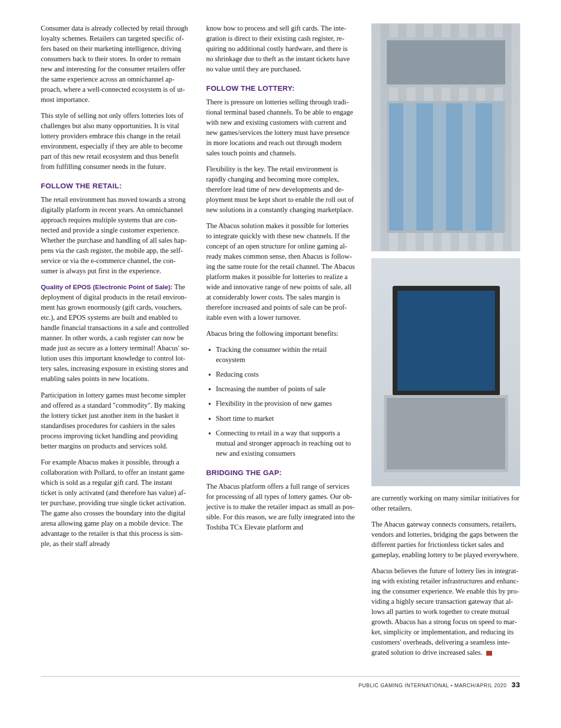Consumer data is already collected by retail through loyalty schemes. Retailers can targeted specific offers based on their marketing intelligence, driving consumers back to their stores. In order to remain new and interesting for the consumer retailers offer the same experience across an omnichannel approach, where a well-connected ecosystem is of utmost importance.
This style of selling not only offers lotteries lots of challenges but also many opportunities. It is vital lottery providers embrace this change in the retail environment, especially if they are able to become part of this new retail ecosystem and thus benefit from fulfilling consumer needs in the future.
Follow the Retail:
The retail environment has moved towards a strong digitally platform in recent years. An omnichannel approach requires multiple systems that are connected and provide a single customer experience. Whether the purchase and handling of all sales happens via the cash register, the mobile app, the self-service or via the e-commerce channel, the consumer is always put first in the experience.
Quality of EPOS (Electronic Point of Sale): The deployment of digital products in the retail environment has grown enormously (gift cards, vouchers, etc.), and EPOS systems are built and enabled to handle financial transactions in a safe and controlled manner. In other words, a cash register can now be made just as secure as a lottery terminal! Abacus' solution uses this important knowledge to control lottery sales, increasing exposure in existing stores and enabling sales points in new locations.
Participation in lottery games must become simpler and offered as a standard "commodity". By making the lottery ticket just another item in the basket it standardises procedures for cashiers in the sales process improving ticket handling and providing better margins on products and services sold.
For example Abacus makes it possible, through a collaboration with Pollard, to offer an instant game which is sold as a regular gift card. The instant ticket is only activated (and therefore has value) after purchase, providing true single ticket activation. The game also crosses the boundary into the digital arena allowing game play on a mobile device. The advantage to the retailer is that this process is simple, as their staff already
know how to process and sell gift cards. The integration is direct to their existing cash register, requiring no additional costly hardware, and there is no shrinkage due to theft as the instant tickets have no value until they are purchased.
Follow the Lottery:
There is pressure on lotteries selling through traditional terminal based channels. To be able to engage with new and existing customers with current and new games/services the lottery must have presence in more locations and reach out through modern sales touch points and channels.
Flexibility is the key. The retail environment is rapidly changing and becoming more complex, therefore lead time of new developments and deployment must be kept short to enable the roll out of new solutions in a constantly changing marketplace.
The Abacus solution makes it possible for lotteries to integrate quickly with these new channels. If the concept of an open structure for online gaming already makes common sense, then Abacus is following the same route for the retail channel. The Abacus platform makes it possible for lotteries to realize a wide and innovative range of new points of sale, all at considerably lower costs. The sales margin is therefore increased and points of sale can be profitable even with a lower turnover.
Abacus bring the following important benefits:
Tracking the consumer within the retail ecosystem
Reducing costs
Increasing the number of points of sale
Flexibility in the provision of new games
Short time to market
Connecting to retail in a way that supports a mutual and stronger approach in reaching out to new and existing consumers
Bridging the Gap:
The Abacus platform offers a full range of services for processing of all types of lottery games. Our objective is to make the retailer impact as small as possible. For this reason, we are fully integrated into the Toshiba TCx Elevate platform and
are currently working on many similar initiatives for other retailers.
The Abacus gateway connects consumers, retailers, vendors and lotteries, bridging the gaps between the different parties for frictionless ticket sales and gameplay, enabling lottery to be played everywhere.
Abacus believes the future of lottery lies in integrating with existing retailer infrastructures and enhancing the consumer experience. We enable this by providing a highly secure transaction gateway that allows all parties to work together to create mutual growth. Abacus has a strong focus on speed to market, simplicity or implementation, and reducing its customers' overheads, delivering a seamless integrated solution to drive increased sales.
Public Gaming International • March/April 2020 33